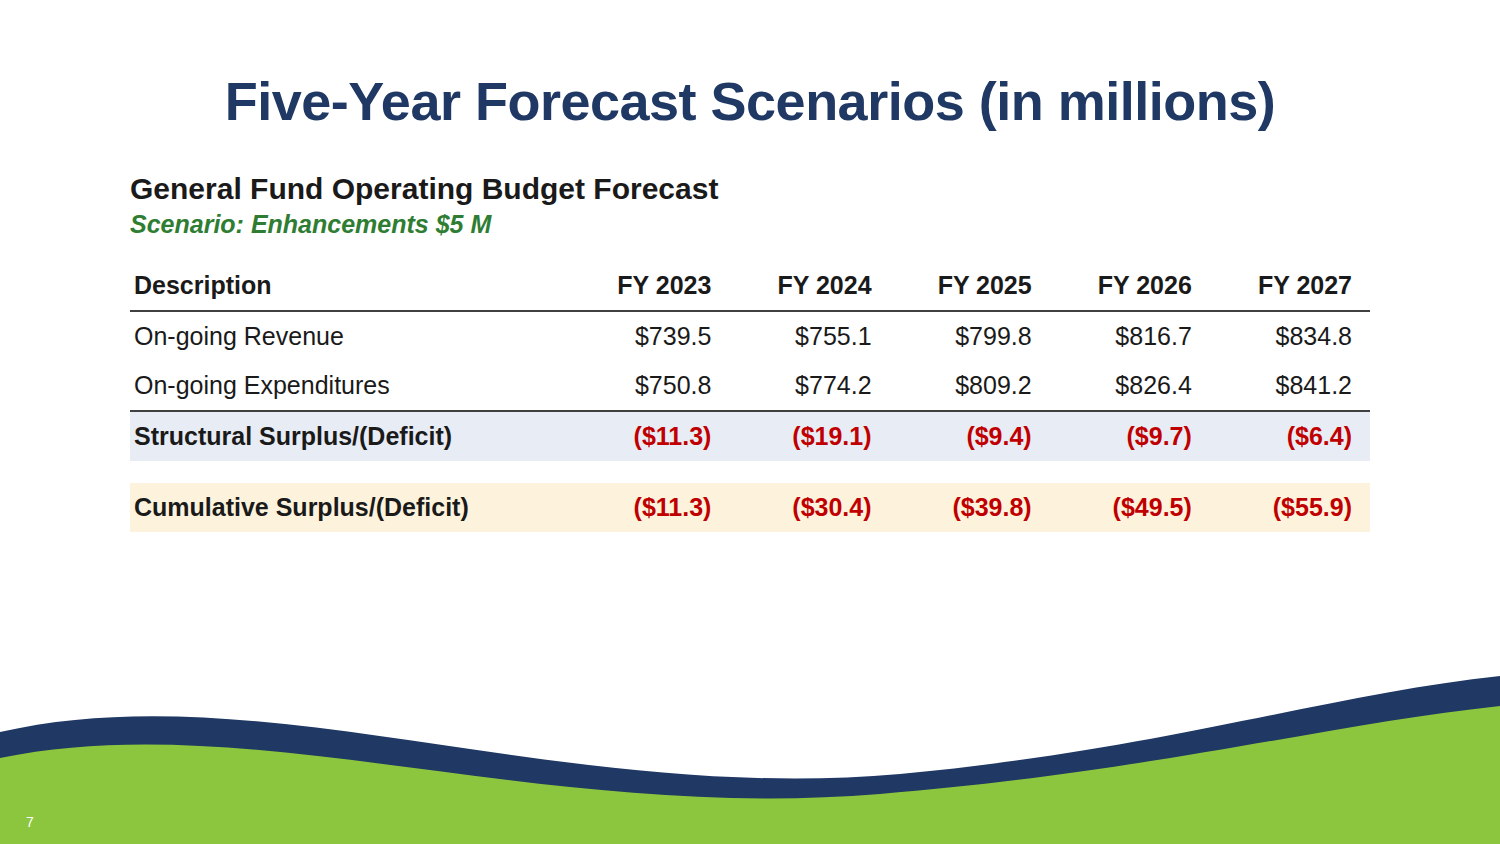Five-Year Forecast Scenarios (in millions)
General Fund Operating Budget Forecast
Scenario: Enhancements $5 M
| Description | FY 2023 | FY 2024 | FY 2025 | FY 2026 | FY 2027 |
| --- | --- | --- | --- | --- | --- |
| On-going Revenue | $739.5 | $755.1 | $799.8 | $816.7 | $834.8 |
| On-going Expenditures | $750.8 | $774.2 | $809.2 | $826.4 | $841.2 |
| Structural Surplus/(Deficit) | ($11.3) | ($19.1) | ($9.4) | ($9.7) | ($6.4) |
| Cumulative Surplus/(Deficit) | ($11.3) | ($30.4) | ($39.8) | ($49.5) | ($55.9) |
7